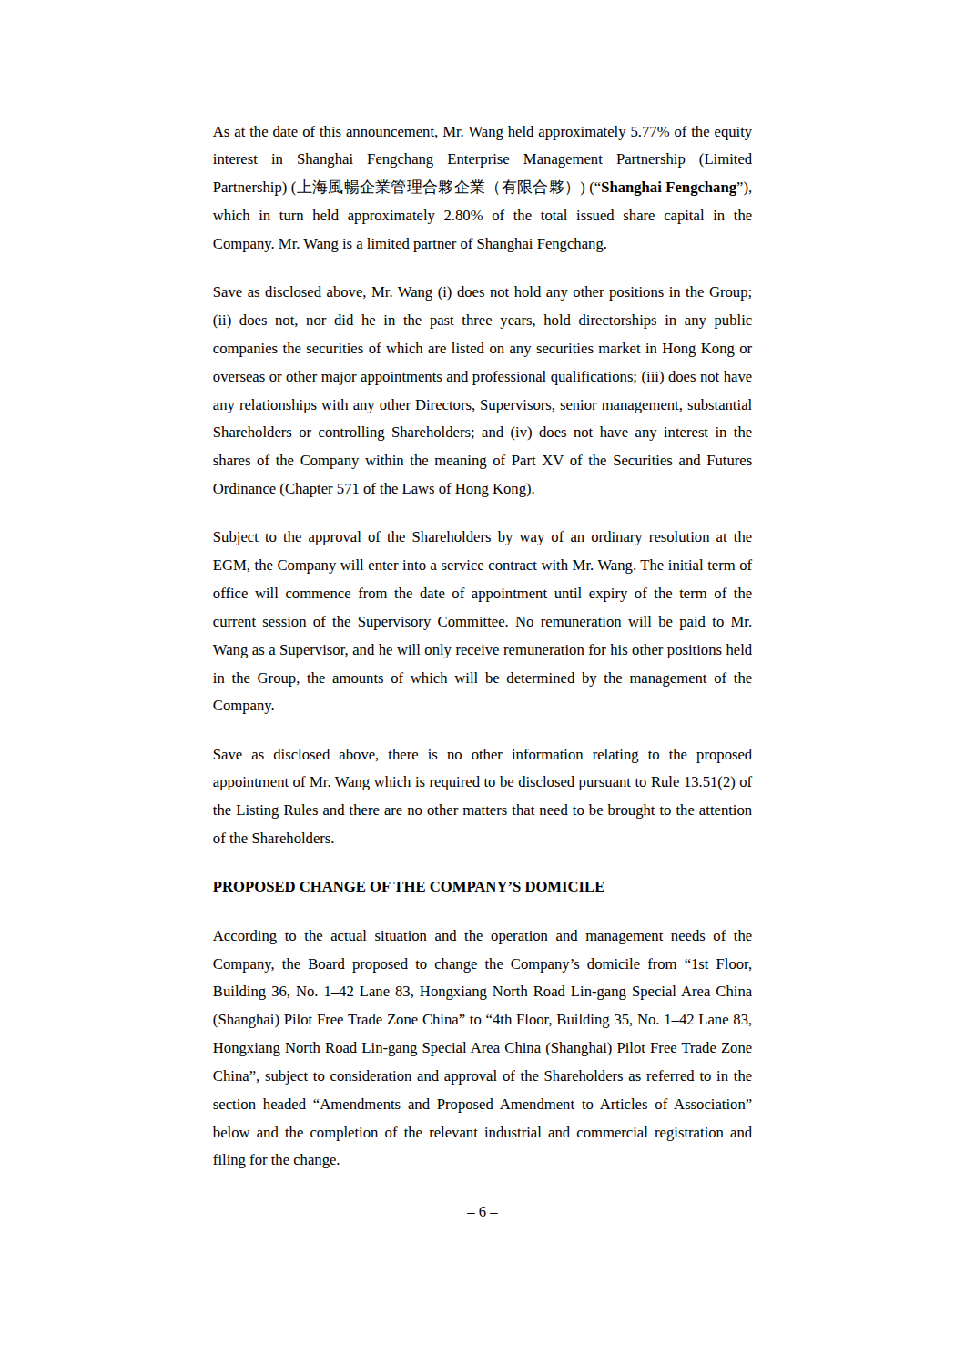As at the date of this announcement, Mr. Wang held approximately 5.77% of the equity interest in Shanghai Fengchang Enterprise Management Partnership (Limited Partnership) (上海風暢企業管理合夥企業（有限合夥）) (“Shanghai Fengchang”), which in turn held approximately 2.80% of the total issued share capital in the Company. Mr. Wang is a limited partner of Shanghai Fengchang.
Save as disclosed above, Mr. Wang (i) does not hold any other positions in the Group; (ii) does not, nor did he in the past three years, hold directorships in any public companies the securities of which are listed on any securities market in Hong Kong or overseas or other major appointments and professional qualifications; (iii) does not have any relationships with any other Directors, Supervisors, senior management, substantial Shareholders or controlling Shareholders; and (iv) does not have any interest in the shares of the Company within the meaning of Part XV of the Securities and Futures Ordinance (Chapter 571 of the Laws of Hong Kong).
Subject to the approval of the Shareholders by way of an ordinary resolution at the EGM, the Company will enter into a service contract with Mr. Wang. The initial term of office will commence from the date of appointment until expiry of the term of the current session of the Supervisory Committee. No remuneration will be paid to Mr. Wang as a Supervisor, and he will only receive remuneration for his other positions held in the Group, the amounts of which will be determined by the management of the Company.
Save as disclosed above, there is no other information relating to the proposed appointment of Mr. Wang which is required to be disclosed pursuant to Rule 13.51(2) of the Listing Rules and there are no other matters that need to be brought to the attention of the Shareholders.
PROPOSED CHANGE OF THE COMPANY’S DOMICILE
According to the actual situation and the operation and management needs of the Company, the Board proposed to change the Company’s domicile from “1st Floor, Building 36, No. 1–42 Lane 83, Hongxiang North Road Lin-gang Special Area China (Shanghai) Pilot Free Trade Zone China” to “4th Floor, Building 35, No. 1–42 Lane 83, Hongxiang North Road Lin-gang Special Area China (Shanghai) Pilot Free Trade Zone China”, subject to consideration and approval of the Shareholders as referred to in the section headed “Amendments and Proposed Amendment to Articles of Association” below and the completion of the relevant industrial and commercial registration and filing for the change.
– 6 –